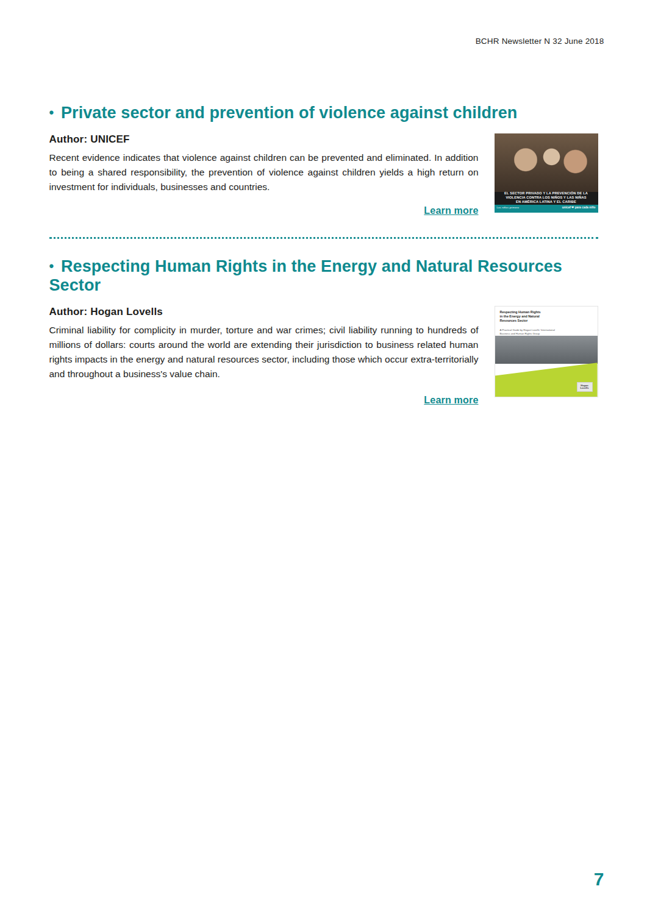BCHR Newsletter N 32 June 2018
• Private sector and prevention of violence against children
Image: https://tinyurl.com/yaqxaqwb
EL SECTOR PRIVADO Y LA PREVENCIÓN DE LA
VIOLENCIA CONTRA LOS NIÑOS Y LAS NIÑAS
EN AMÉRICA LATINA Y EL CARIBE
Los niños primero unicef ❤ para cada niño
Author: UNICEF
Recent evidence indicates that violence against children can be prevented and eliminated. In addition to being a shared responsibility, the prevention of violence against children yields a high return on investment for individuals, businesses and countries.
Learn more
• Respecting Human Rights in the Energy and Natural Resources Sector
Image taken from: https://tinyurl.com/y8gfi4-adf
Respecting Human Rights
in the Energy and Natural
Resources Sector
A Practical Guide by Hogan Lovells' International
Business and Human Rights Group
Hogan
Lovells
Author: Hogan Lovells
Criminal liability for complicity in murder, torture and war crimes; civil liability running to hundreds of millions of dollars: courts around the world are extending their jurisdiction to business related human rights impacts in the energy and natural resources sector, including those which occur extra-territorially and throughout a business's value chain.
Learn more
7